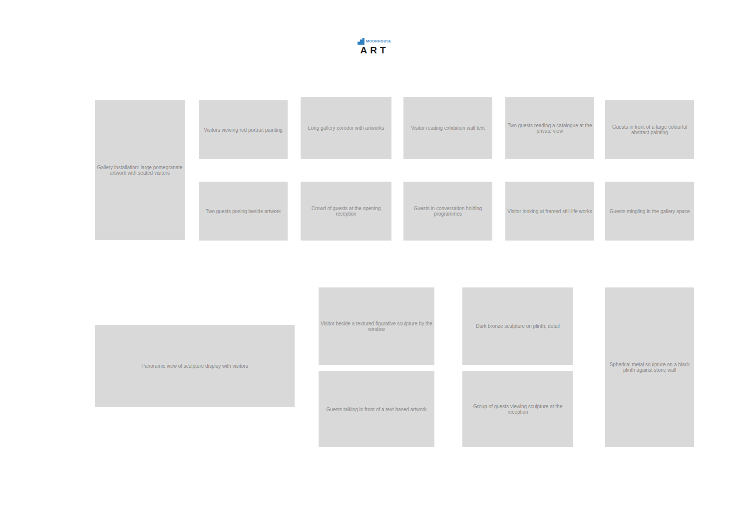MOORHOUSE
ART
Gallery installation: large pomegranate artwork with seated visitors
Visitors viewing red portrait painting
Long gallery corridor with artworks
Visitor reading exhibition wall text
Two guests reading a catalogue at the private view
Guests in front of a large colourful abstract painting
Two guests posing beside artwork
Crowd of guests at the opening reception
Guests in conversation holding programmes
Visitor looking at framed still-life works
Guests mingling in the gallery space
Panoramic view of sculpture display with visitors
Visitor beside a textured figurative sculpture by the window
Guests talking in front of a text-based artwork
Dark bronze sculpture on plinth, detail
Group of guests viewing sculpture at the reception
Spherical metal sculpture on a black plinth against stone wall